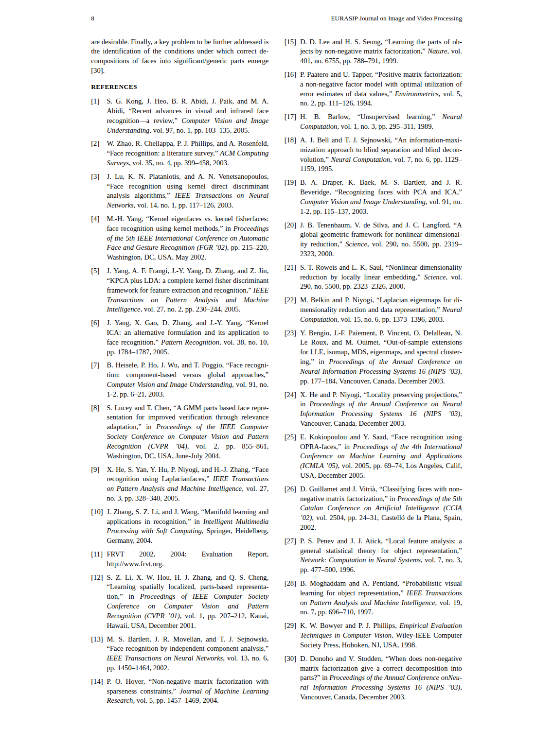8 EURASIP Journal on Image and Video Processing
are desirable. Finally, a key problem to be further addressed is the identification of the conditions under which correct decompositions of faces into significant/generic parts emerge [30].
REFERENCES
S. G. Kong, J. Heo, B. R. Abidi, J. Paik, and M. A. Abidi, “Recent advances in visual and infrared face recognition—a review,” Computer Vision and Image Understanding, vol. 97, no. 1, pp. 103–135, 2005.
W. Zhao, R. Chellappa, P. J. Phillips, and A. Rosenfeld, “Face recognition: a literature survey,” ACM Computing Surveys, vol. 35, no. 4, pp. 399–458, 2003.
J. Lu, K. N. Plataniotis, and A. N. Venetsanopoulos, “Face recognition using kernel direct discriminant analysis algorithms,” IEEE Transactions on Neural Networks, vol. 14, no. 1, pp. 117–126, 2003.
M.-H. Yang, “Kernel eigenfaces vs. kernel fisherfaces: face recognition using kernel methods,” in Proceedings of the 5th IEEE International Conference on Automatic Face and Gesture Recognition (FGR ’02), pp. 215–220, Washington, DC, USA, May 2002.
J. Yang, A. F. Frangi, J.-Y. Yang, D. Zhang, and Z. Jin, “KPCA plus LDA: a complete kernel fisher discriminant framework for feature extraction and recognition,” IEEE Transactions on Pattern Analysis and Machine Intelligence, vol. 27, no. 2, pp. 230–244, 2005.
J. Yang, X. Gao, D. Zhang, and J.-Y. Yang, “Kernel ICA: an alternative formulation and its application to face recognition,” Pattern Recognition, vol. 38, no. 10, pp. 1784–1787, 2005.
B. Heisele, P. Ho, J. Wu, and T. Poggio, “Face recognition: component-based versus global approaches,” Computer Vision and Image Understanding, vol. 91, no. 1-2, pp. 6–21, 2003.
S. Lucey and T. Chen, “A GMM parts based face representation for improved verification through relevance adaptation,” in Proceedings of the IEEE Computer Society Conference on Computer Vision and Pattern Recognition (CVPR ’04), vol. 2, pp. 855–861, Washington, DC, USA, June-July 2004.
X. He, S. Yan, Y. Hu, P. Niyogi, and H.-J. Zhang, “Face recognition using Laplacianfaces,” IEEE Transactions on Pattern Analysis and Machine Intelligence, vol. 27, no. 3, pp. 328–340, 2005.
J. Zhang, S. Z. Li, and J. Wang, “Manifold learning and applications in recognition,” in Intelligent Multimedia Processing with Soft Computing, Springer, Heidelberg, Germany, 2004.
FRVT 2002, 2004: Evaluation Report, http://www.frvt.org.
S. Z. Li, X. W. Hou, H. J. Zhang, and Q. S. Cheng, “Learning spatially localized, parts-based representation,” in Proceedings of IEEE Computer Society Conference on Computer Vision and Pattern Recognition (CVPR ’01), vol. 1, pp. 207–212, Kauai, Hawaii, USA, December 2001.
M. S. Bartlett, J. R. Movellan, and T. J. Sejnowski, “Face recognition by independent component analysis,” IEEE Transactions on Neural Networks, vol. 13, no. 6, pp. 1450–1464, 2002.
P. O. Hoyer, “Non-negative matrix factorization with sparseness constraints,” Journal of Machine Learning Research, vol. 5, pp. 1457–1469, 2004.
D. D. Lee and H. S. Seung, “Learning the parts of objects by non-negative matrix factorization,” Nature, vol. 401, no. 6755, pp. 788–791, 1999.
P. Paatero and U. Tapper, “Positive matrix factorization: a non-negative factor model with optimal utilization of error estimates of data values,” Environmetrics, vol. 5, no. 2, pp. 111–126, 1994.
H. B. Barlow, “Unsupervised learning,” Neural Computation, vol. 1, no. 3, pp. 295–311, 1989.
A. J. Bell and T. J. Sejnowski, “An information-maximization approach to blind separation and blind deconvolution,” Neural Computation, vol. 7, no. 6, pp. 1129–1159, 1995.
B. A. Draper, K. Baek, M. S. Bartlett, and J. R. Beveridge, “Recognizing faces with PCA and ICA,” Computer Vision and Image Understanding, vol. 91, no. 1-2, pp. 115–137, 2003.
J. B. Tenenbaum, V. de Silva, and J. C. Langford, “A global geometric framework for nonlinear dimensionality reduction,” Science, vol. 290, no. 5500, pp. 2319–2323, 2000.
S. T. Roweis and L. K. Saul, “Nonlinear dimensionality reduction by locally linear embedding,” Science, vol. 290, no. 5500, pp. 2323–2326, 2000.
M. Belkin and P. Niyogi, “Laplacian eigenmaps for dimensionality reduction and data representation,” Neural Computation, vol. 15, no. 6, pp. 1373–1396, 2003.
Y. Bengio, J.-F. Paiement, P. Vincent, O. Delalleau, N. Le Roux, and M. Ouimet, “Out-of-sample extensions for LLE, isomap, MDS, eigenmaps, and spectral clustering,” in Proceedings of the Annual Conference on Neural Information Processing Systems 16 (NIPS ’03), pp. 177–184, Vancouver, Canada, December 2003.
X. He and P. Niyogi, “Locality preserving projections,” in Proceedings of the Annual Conference on Neural Information Processing Systems 16 (NIPS ’03), Vancouver, Canada, December 2003.
E. Kokiopoulou and Y. Saad, “Face recognition using OPRA-faces,” in Proceedings of the 4th International Conference on Machine Learning and Applications (ICMLA ’05), vol. 2005, pp. 69–74, Los Angeles, Calif, USA, December 2005.
D. Guillamet and J. Vitrià, “Classifying faces with non-negative matrix factorization,” in Proceedings of the 5th Catalan Conference on Artificial Intelligence (CCIA ’02), vol. 2504, pp. 24–31, Castelló de la Plana, Spain, 2002.
P. S. Penev and J. J. Atick, “Local feature analysis: a general statistical theory for object representation,” Network: Computation in Neural Systems, vol. 7, no. 3, pp. 477–500, 1996.
B. Moghaddam and A. Pentland, “Probabilistic visual learning for object representation,” IEEE Transactions on Pattern Analysis and Machine Intelligence, vol. 19, no. 7, pp. 696–710, 1997.
K. W. Bowyer and P. J. Phillips, Empirical Evaluation Techniques in Computer Vision, Wiley-IEEE Computer Society Press, Hoboken, NJ, USA, 1998.
D. Donoho and V. Stodden, “When does non-negative matrix factorization give a correct decomposition into parts?” in Proceedings of the Annual Conference onNeural Information Processing Systems 16 (NIPS ’03), Vancouver, Canada, December 2003.